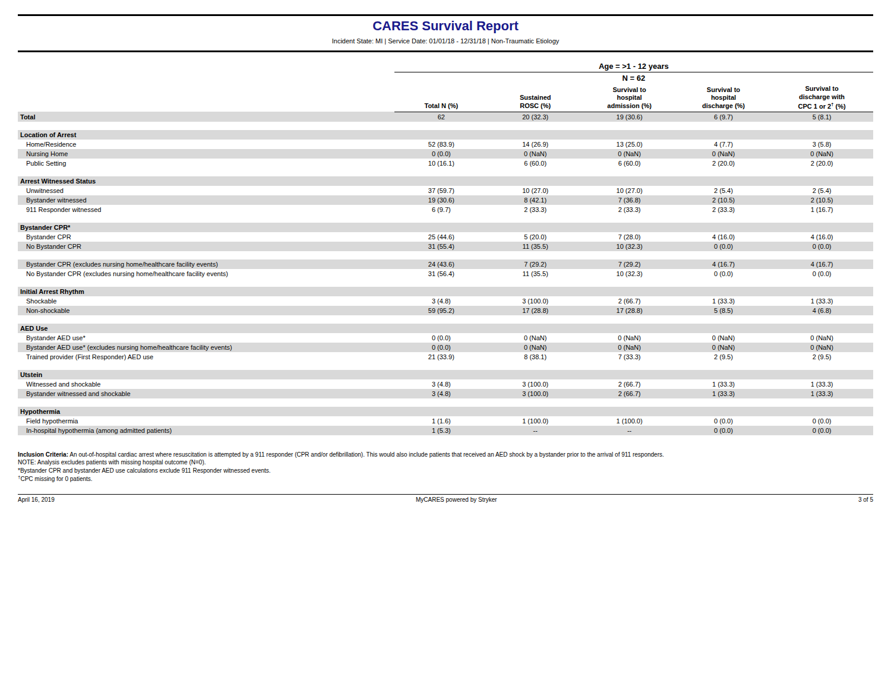CARES Survival Report
Incident State: MI | Service Date: 01/01/18 - 12/31/18 | Non-Traumatic Etiology
| | Age = >1 - 12 years |
| | N = 62 |
| | Total N (%) | Sustained ROSC (%) | Survival to hospital admission (%) | Survival to hospital discharge (%) | Survival to discharge with CPC 1 or 2 † (%) |
| Total | 62 | 20 (32.3) | 19 (30.6) | 6 (9.7) | 5 (8.1) |
| Location of Arrest | |
| Home/Residence | 52 (83.9) | 14 (26.9) | 13 (25.0) | 4 (7.7) | 3 (5.8) |
| Nursing Home | 0 (0.0) | 0 (NaN) | 0 (NaN) | 0 (NaN) | 0 (NaN) |
| Public Setting | 10 (16.1) | 6 (60.0) | 6 (60.0) | 2 (20.0) | 2 (20.0) |
| Arrest Witnessed Status | |
| Unwitnessed | 37 (59.7) | 10 (27.0) | 10 (27.0) | 2 (5.4) | 2 (5.4) |
| Bystander witnessed | 19 (30.6) | 8 (42.1) | 7 (36.8) | 2 (10.5) | 2 (10.5) |
| 911 Responder witnessed | 6 (9.7) | 2 (33.3) | 2 (33.3) | 2 (33.3) | 1 (16.7) |
| Bystander CPR* | |
| Bystander CPR | 25 (44.6) | 5 (20.0) | 7 (28.0) | 4 (16.0) | 4 (16.0) |
| No Bystander CPR | 31 (55.4) | 11 (35.5) | 10 (32.3) | 0 (0.0) | 0 (0.0) |
| Bystander CPR (excludes nursing home/healthcare facility events) | 24 (43.6) | 7 (29.2) | 7 (29.2) | 4 (16.7) | 4 (16.7) |
| No Bystander CPR (excludes nursing home/healthcare facility events) | 31 (56.4) | 11 (35.5) | 10 (32.3) | 0 (0.0) | 0 (0.0) |
| Initial Arrest Rhythm | |
| Shockable | 3 (4.8) | 3 (100.0) | 2 (66.7) | 1 (33.3) | 1 (33.3) |
| Non-shockable | 59 (95.2) | 17 (28.8) | 17 (28.8) | 5 (8.5) | 4 (6.8) |
| AED Use | |
| Bystander AED use* | 0 (0.0) | 0 (NaN) | 0 (NaN) | 0 (NaN) | 0 (NaN) |
| Bystander AED use* (excludes nursing home/healthcare facility events) | 0 (0.0) | 0 (NaN) | 0 (NaN) | 0 (NaN) | 0 (NaN) |
| Trained provider (First Responder) AED use | 21 (33.9) | 8 (38.1) | 7 (33.3) | 2 (9.5) | 2 (9.5) |
| Utstein | |
| Witnessed and shockable | 3 (4.8) | 3 (100.0) | 2 (66.7) | 1 (33.3) | 1 (33.3) |
| Bystander witnessed and shockable | 3 (4.8) | 3 (100.0) | 2 (66.7) | 1 (33.3) | 1 (33.3) |
| Hypothermia | |
| Field hypothermia | 1 (1.6) | 1 (100.0) | 1 (100.0) | 0 (0.0) | 0 (0.0) |
| In-hospital hypothermia (among admitted patients) | 1 (5.3) | -- | -- | 0 (0.0) | 0 (0.0) |
Inclusion Criteria: An out-of-hospital cardiac arrest where resuscitation is attempted by a 911 responder (CPR and/or defibrillation). This would also include patients that received an AED shock by a bystander prior to the arrival of 911 responders.
NOTE: Analysis excludes patients with missing hospital outcome (N=0).
*Bystander CPR and bystander AED use calculations exclude 911 Responder witnessed events.
†CPC missing for 0 patients.
April 16, 2019 MyCARES powered by Stryker 3 of 5